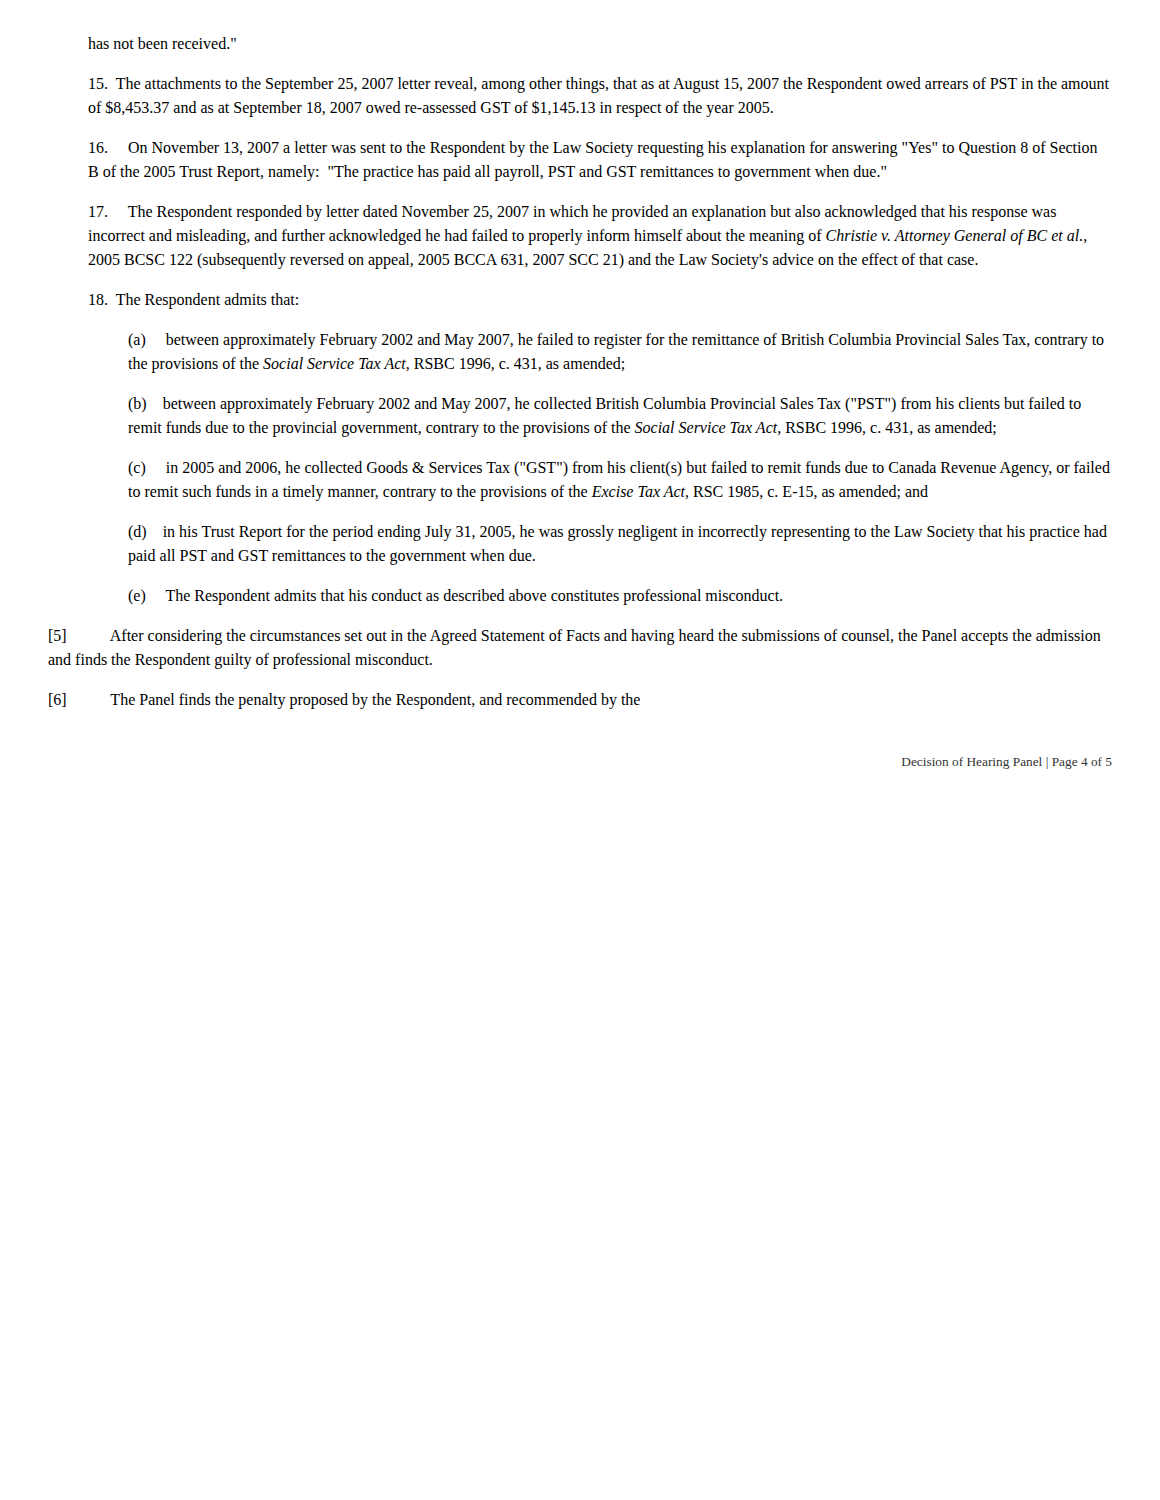has not been received."
15. The attachments to the September 25, 2007 letter reveal, among other things, that as at August 15, 2007 the Respondent owed arrears of PST in the amount of $8,453.37 and as at September 18, 2007 owed re-assessed GST of $1,145.13 in respect of the year 2005.
16. On November 13, 2007 a letter was sent to the Respondent by the Law Society requesting his explanation for answering "Yes" to Question 8 of Section B of the 2005 Trust Report, namely: "The practice has paid all payroll, PST and GST remittances to government when due."
17. The Respondent responded by letter dated November 25, 2007 in which he provided an explanation but also acknowledged that his response was incorrect and misleading, and further acknowledged he had failed to properly inform himself about the meaning of Christie v. Attorney General of BC et al., 2005 BCSC 122 (subsequently reversed on appeal, 2005 BCCA 631, 2007 SCC 21) and the Law Society's advice on the effect of that case.
18. The Respondent admits that:
(a) between approximately February 2002 and May 2007, he failed to register for the remittance of British Columbia Provincial Sales Tax, contrary to the provisions of the Social Service Tax Act, RSBC 1996, c. 431, as amended;
(b) between approximately February 2002 and May 2007, he collected British Columbia Provincial Sales Tax ("PST") from his clients but failed to remit funds due to the provincial government, contrary to the provisions of the Social Service Tax Act, RSBC 1996, c. 431, as amended;
(c) in 2005 and 2006, he collected Goods & Services Tax ("GST") from his client(s) but failed to remit funds due to Canada Revenue Agency, or failed to remit such funds in a timely manner, contrary to the provisions of the Excise Tax Act, RSC 1985, c. E-15, as amended; and
(d) in his Trust Report for the period ending July 31, 2005, he was grossly negligent in incorrectly representing to the Law Society that his practice had paid all PST and GST remittances to the government when due.
(e) The Respondent admits that his conduct as described above constitutes professional misconduct.
[5] After considering the circumstances set out in the Agreed Statement of Facts and having heard the submissions of counsel, the Panel accepts the admission and finds the Respondent guilty of professional misconduct.
[6] The Panel finds the penalty proposed by the Respondent, and recommended by the
Decision of Hearing Panel | Page 4 of 5